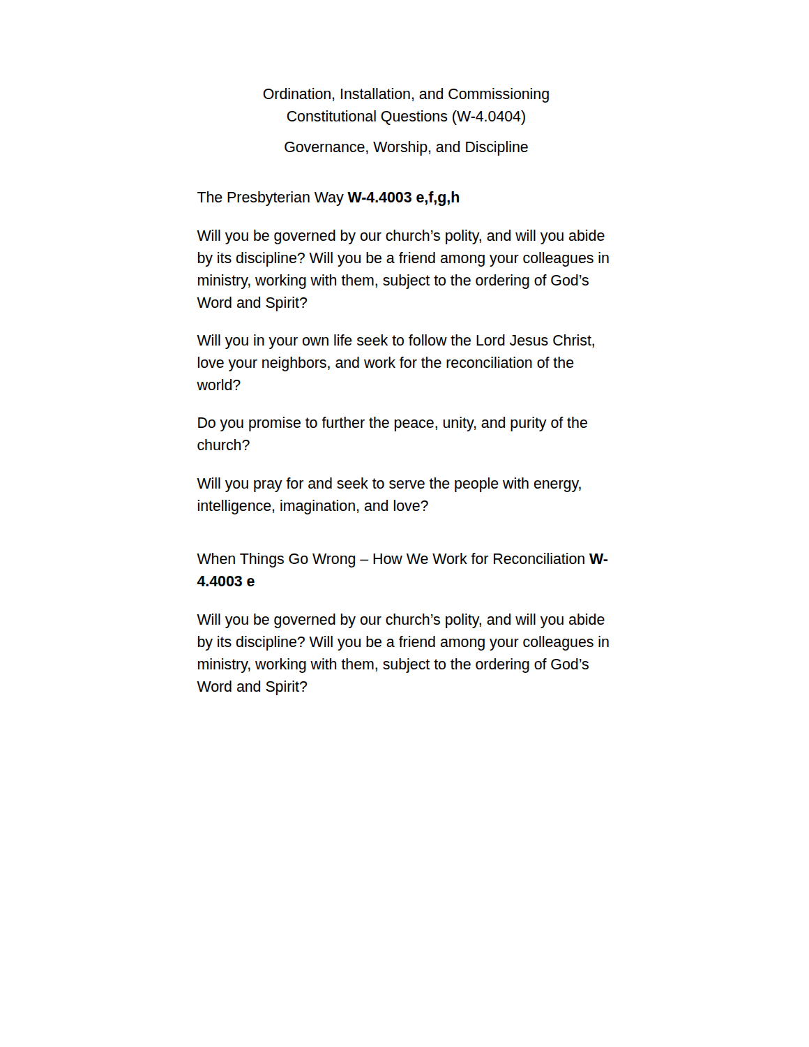Ordination, Installation, and Commissioning
Constitutional Questions (W-4.0404)
Governance, Worship, and Discipline
The Presbyterian Way W-4.4003 e,f,g,h
Will you be governed by our church’s polity, and will you abide by its discipline? Will you be a friend among your colleagues in ministry, working with them, subject to the ordering of God’s Word and Spirit?
Will you in your own life seek to follow the Lord Jesus Christ, love your neighbors, and work for the reconciliation of the world?
Do you promise to further the peace, unity, and purity of the church?
Will you pray for and seek to serve the people with energy, intelligence, imagination, and love?
When Things Go Wrong – How We Work for Reconciliation W-4.4003 e
Will you be governed by our church’s polity, and will you abide by its discipline? Will you be a friend among your colleagues in ministry, working with them, subject to the ordering of God’s Word and Spirit?